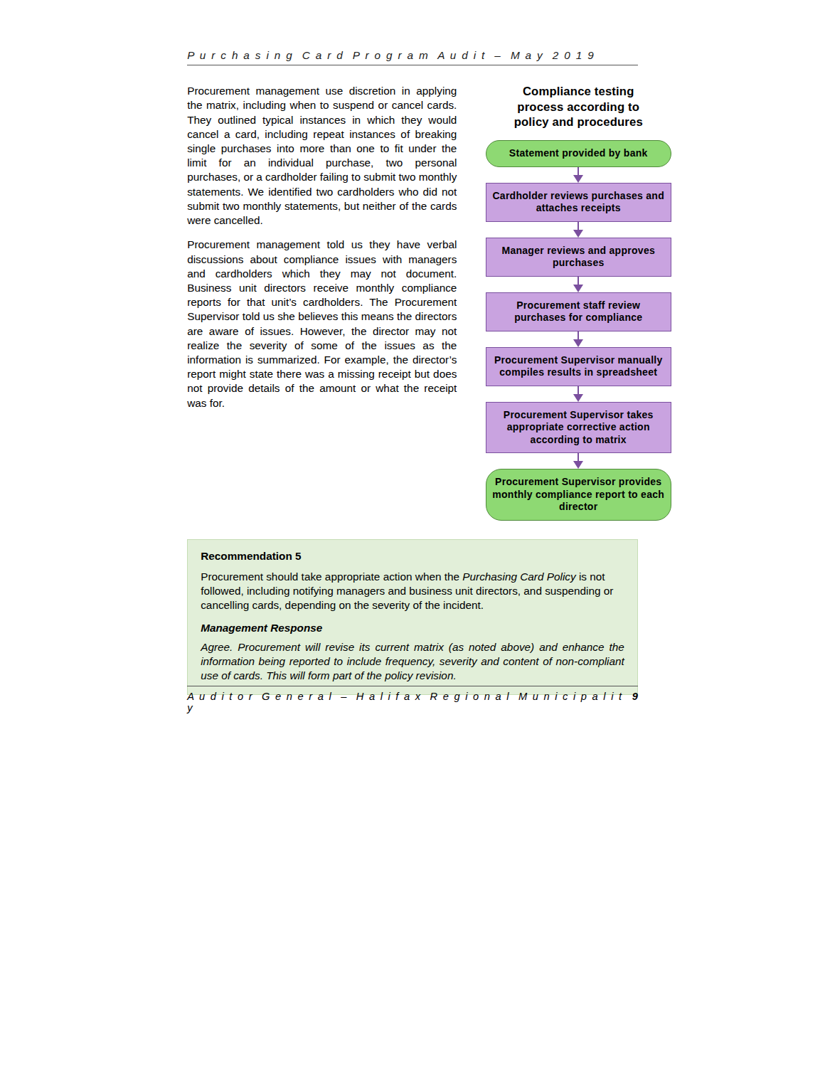P u r c h a s i n g C a r d P r o g r a m A u d i t – M a y 2 0 1 9
Procurement management use discretion in applying the matrix, including when to suspend or cancel cards. They outlined typical instances in which they would cancel a card, including repeat instances of breaking single purchases into more than one to fit under the limit for an individual purchase, two personal purchases, or a cardholder failing to submit two monthly statements. We identified two cardholders who did not submit two monthly statements, but neither of the cards were cancelled.
Procurement management told us they have verbal discussions about compliance issues with managers and cardholders which they may not document. Business unit directors receive monthly compliance reports for that unit’s cardholders. The Procurement Supervisor told us she believes this means the directors are aware of issues. However, the director may not realize the severity of some of the issues as the information is summarized. For example, the director’s report might state there was a missing receipt but does not provide details of the amount or what the receipt was for.
Compliance testing
process according to
policy and procedures
Statement provided by bank
Cardholder reviews purchases and attaches receipts
Manager reviews and approves purchases
Procurement staff review purchases for compliance
Procurement Supervisor manually compiles results in spreadsheet
Procurement Supervisor takes appropriate corrective action according to matrix
Procurement Supervisor provides monthly compliance report to each director
Recommendation 5
Procurement should take appropriate action when the Purchasing Card Policy is not followed, including notifying managers and business unit directors, and suspending or cancelling cards, depending on the severity of the incident.
Management Response
Agree. Procurement will revise its current matrix (as noted above) and enhance the information being reported to include frequency, severity and content of non-compliant use of cards. This will form part of the policy revision.
A u d i t o r G e n e r a l – H a l i f a x R e g i o n a l M u n i c i p a l i t y 9